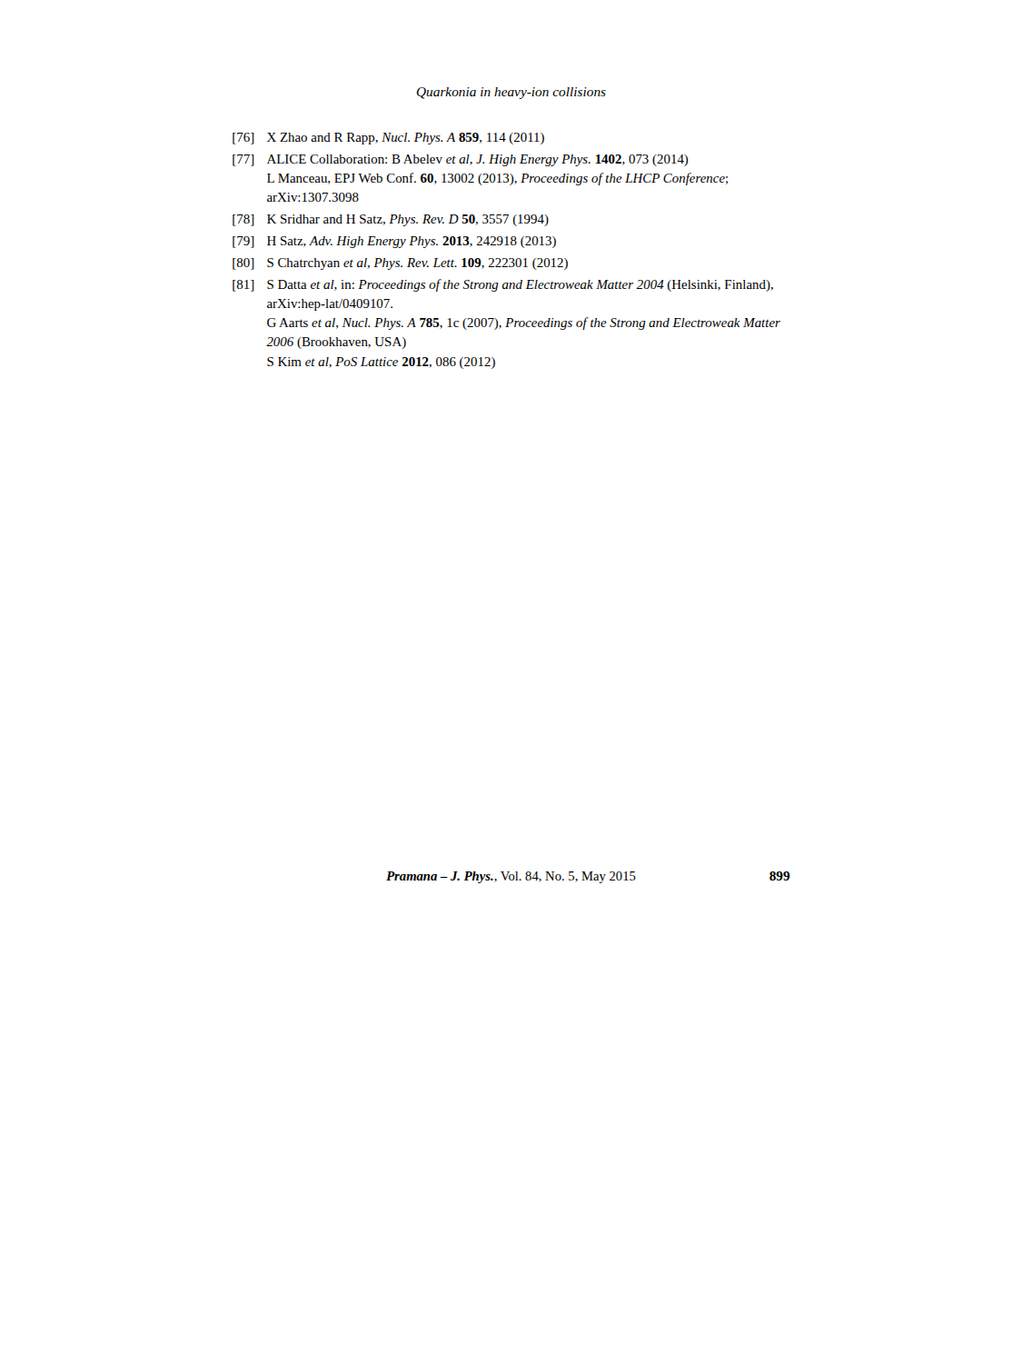Quarkonia in heavy-ion collisions
[76] X Zhao and R Rapp, Nucl. Phys. A 859, 114 (2011)
[77] ALICE Collaboration: B Abelev et al, J. High Energy Phys. 1402, 073 (2014) L Manceau, EPJ Web Conf. 60, 13002 (2013), Proceedings of the LHCP Conference; arXiv:1307.3098
[78] K Sridhar and H Satz, Phys. Rev. D 50, 3557 (1994)
[79] H Satz, Adv. High Energy Phys. 2013, 242918 (2013)
[80] S Chatrchyan et al, Phys. Rev. Lett. 109, 222301 (2012)
[81] S Datta et al, in: Proceedings of the Strong and Electroweak Matter 2004 (Helsinki, Finland), arXiv:hep-lat/0409107. G Aarts et al, Nucl. Phys. A 785, 1c (2007), Proceedings of the Strong and Electroweak Matter 2006 (Brookhaven, USA) S Kim et al, PoS Lattice 2012, 086 (2012)
Pramana – J. Phys., Vol. 84, No. 5, May 2015 899